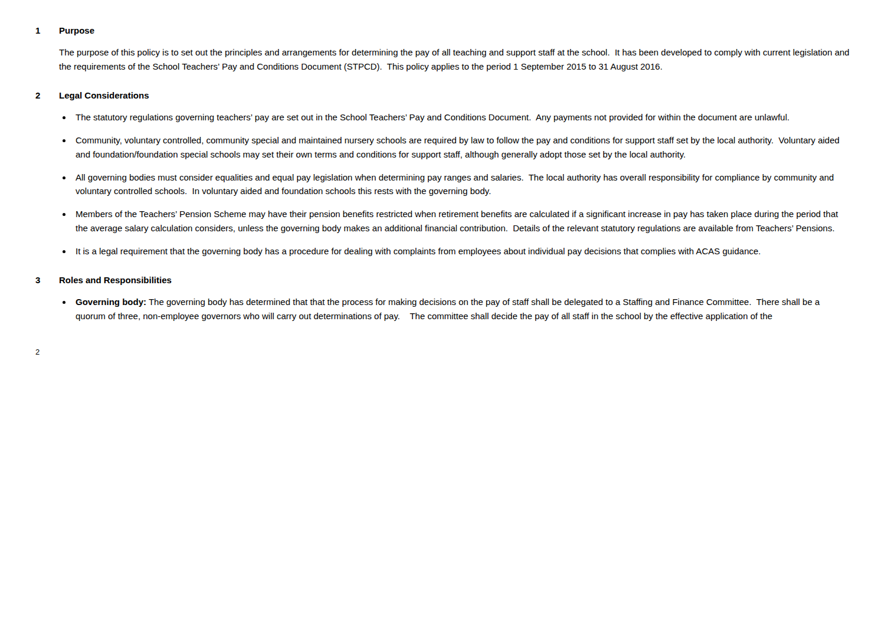Purpose
The purpose of this policy is to set out the principles and arrangements for determining the pay of all teaching and support staff at the school. It has been developed to comply with current legislation and the requirements of the School Teachers’ Pay and Conditions Document (STPCD). This policy applies to the period 1 September 2015 to 31 August 2016.
Legal Considerations
The statutory regulations governing teachers’ pay are set out in the School Teachers’ Pay and Conditions Document. Any payments not provided for within the document are unlawful.
Community, voluntary controlled, community special and maintained nursery schools are required by law to follow the pay and conditions for support staff set by the local authority. Voluntary aided and foundation/foundation special schools may set their own terms and conditions for support staff, although generally adopt those set by the local authority.
All governing bodies must consider equalities and equal pay legislation when determining pay ranges and salaries. The local authority has overall responsibility for compliance by community and voluntary controlled schools. In voluntary aided and foundation schools this rests with the governing body.
Members of the Teachers’ Pension Scheme may have their pension benefits restricted when retirement benefits are calculated if a significant increase in pay has taken place during the period that the average salary calculation considers, unless the governing body makes an additional financial contribution. Details of the relevant statutory regulations are available from Teachers’ Pensions.
It is a legal requirement that the governing body has a procedure for dealing with complaints from employees about individual pay decisions that complies with ACAS guidance.
Roles and Responsibilities
Governing body: The governing body has determined that that the process for making decisions on the pay of staff shall be delegated to a Staffing and Finance Committee. There shall be a quorum of three, non-employee governors who will carry out determinations of pay. The committee shall decide the pay of all staff in the school by the effective application of the
2